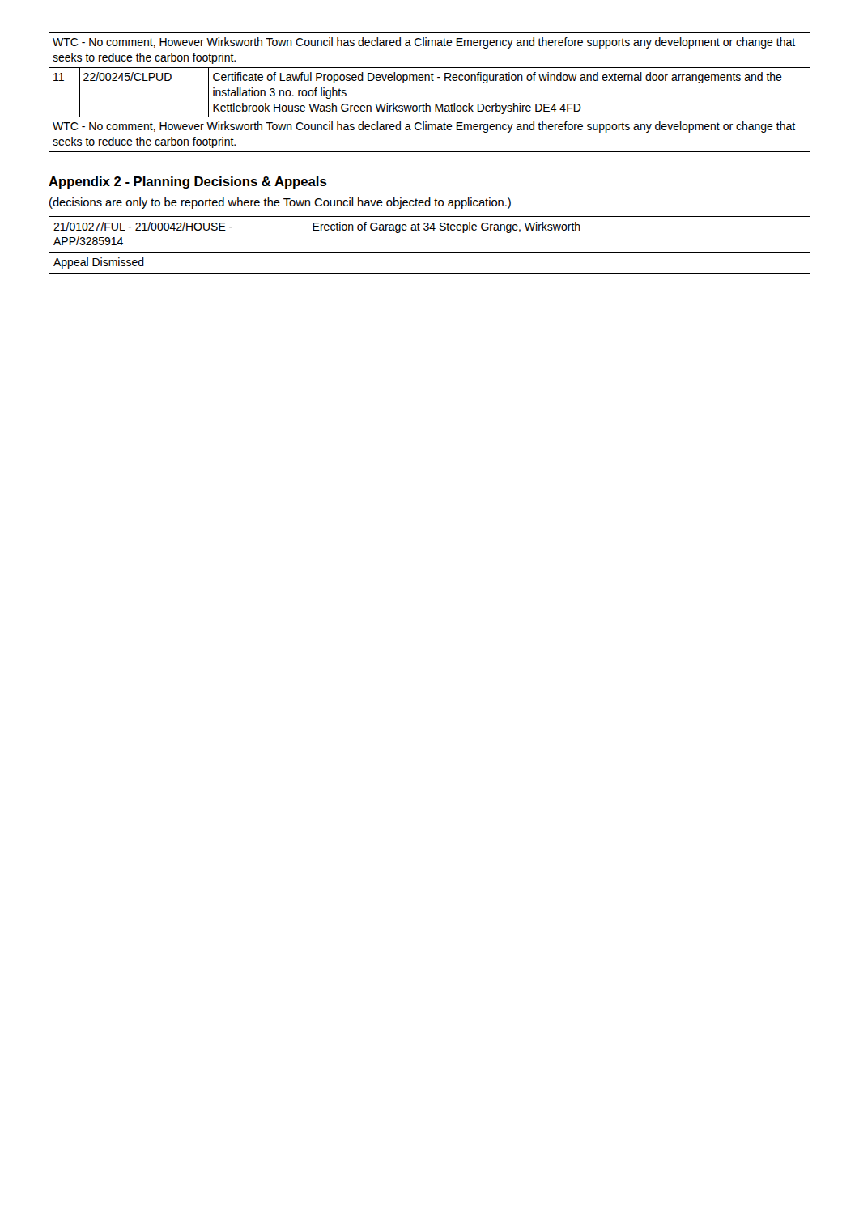| WTC - No comment, However Wirksworth Town Council has declared a Climate Emergency and therefore supports any development or change that seeks to reduce the carbon footprint. |
| 11 | 22/00245/CLPUD | Certificate of Lawful Proposed Development - Reconfiguration of window and external door arrangements and the installation 3 no. roof lights Kettlebrook House Wash Green Wirksworth Matlock Derbyshire DE4 4FD |
| WTC - No comment, However Wirksworth Town Council has declared a Climate Emergency and therefore supports any development or change that seeks to reduce the carbon footprint. |
Appendix 2 - Planning Decisions & Appeals
(decisions are only to be reported where the Town Council have objected to application.)
| 21/01027/FUL - 21/00042/HOUSE - APP/3285914 | Erection of Garage at 34 Steeple Grange, Wirksworth |
| Appeal Dismissed |